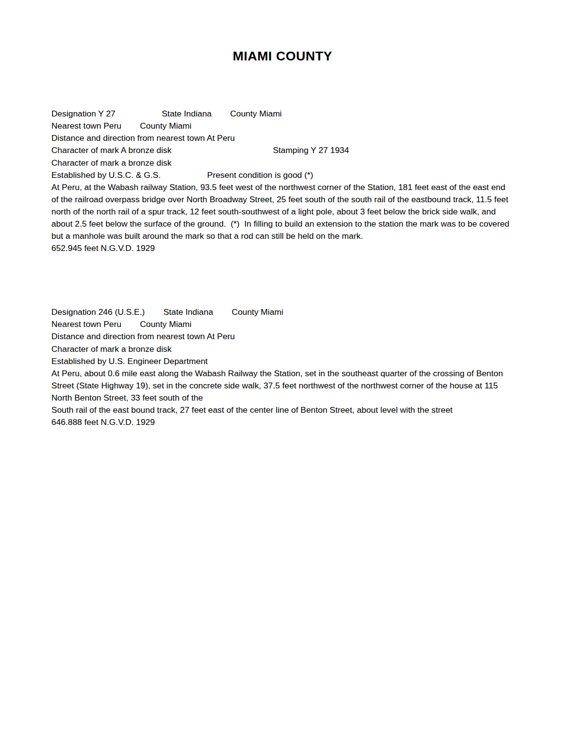MIAMI COUNTY
Designation Y 27 State Indiana County Miami
Nearest town Peru County Miami
Distance and direction from nearest town At Peru
Character of mark A bronze disk Stamping Y 27 1934
Character of mark a bronze disk
Established by U.S.C. & G.S. Present condition is good (*)
At Peru, at the Wabash railway Station, 93.5 feet west of the northwest corner of the Station, 181 feet east of the east end of the railroad overpass bridge over North Broadway Street, 25 feet south of the south rail of the eastbound track, 11.5 feet north of the north rail of a spur track, 12 feet south-southwest of a light pole, about 3 feet below the brick side walk, and about 2.5 feet below the surface of the ground. (*) In filling to build an extension to the station the mark was to be covered but a manhole was built around the mark so that a rod can still be held on the mark.
652.945 feet N.G.V.D. 1929
Designation 246 (U.S.E.) State Indiana County Miami
Nearest town Peru County Miami
Distance and direction from nearest town At Peru
Character of mark a bronze disk
Established by U.S. Engineer Department
At Peru, about 0.6 mile east along the Wabash Railway the Station, set in the southeast quarter of the crossing of Benton Street (State Highway 19), set in the concrete side walk, 37.5 feet northwest of the northwest corner of the house at 115 North Benton Street, 33 feet south of the
South rail of the east bound track, 27 feet east of the center line of Benton Street, about level with the street
646.888 feet N.G.V.D. 1929